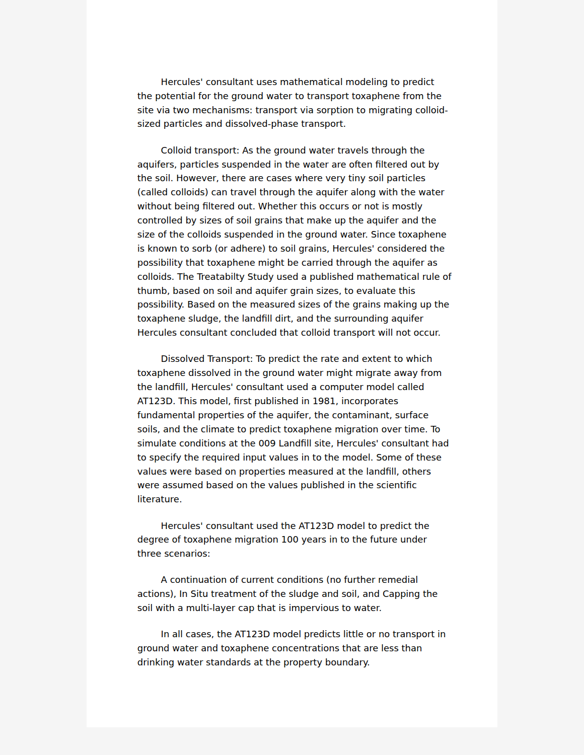Hercules' consultant uses mathematical modeling to predict the potential for the ground water to transport toxaphene from the site via two mechanisms: transport via sorption to migrating colloid-sized particles and dissolved-phase transport.
Colloid transport: As the ground water travels through the aquifers, particles suspended in the water are often filtered out by the soil. However, there are cases where very tiny soil particles (called colloids) can travel through the aquifer along with the water without being filtered out. Whether this occurs or not is mostly controlled by sizes of soil grains that make up the aquifer and the size of the colloids suspended in the ground water. Since toxaphene is known to sorb (or adhere) to soil grains, Hercules' considered the possibility that toxaphene might be carried through the aquifer as colloids. The Treatabilty Study used a published mathematical rule of thumb, based on soil and aquifer grain sizes, to evaluate this possibility. Based on the measured sizes of the grains making up the toxaphene sludge, the landfill dirt, and the surrounding aquifer Hercules consultant concluded that colloid transport will not occur.
Dissolved Transport: To predict the rate and extent to which toxaphene dissolved in the ground water might migrate away from the landfill, Hercules' consultant used a computer model called AT123D. This model, first published in 1981, incorporates fundamental properties of the aquifer, the contaminant, surface soils, and the climate to predict toxaphene migration over time. To simulate conditions at the 009 Landfill site, Hercules' consultant had to specify the required input values in to the model. Some of these values were based on properties measured at the landfill, others were assumed based on the values published in the scientific literature.
Hercules' consultant used the AT123D model to predict the degree of toxaphene migration 100 years in to the future under three scenarios:
A continuation of current conditions (no further remedial actions), In Situ treatment of the sludge and soil, and Capping the soil with a multi-layer cap that is impervious to water.
In all cases, the AT123D model predicts little or no transport in ground water and toxaphene concentrations that are less than drinking water standards at the property boundary.